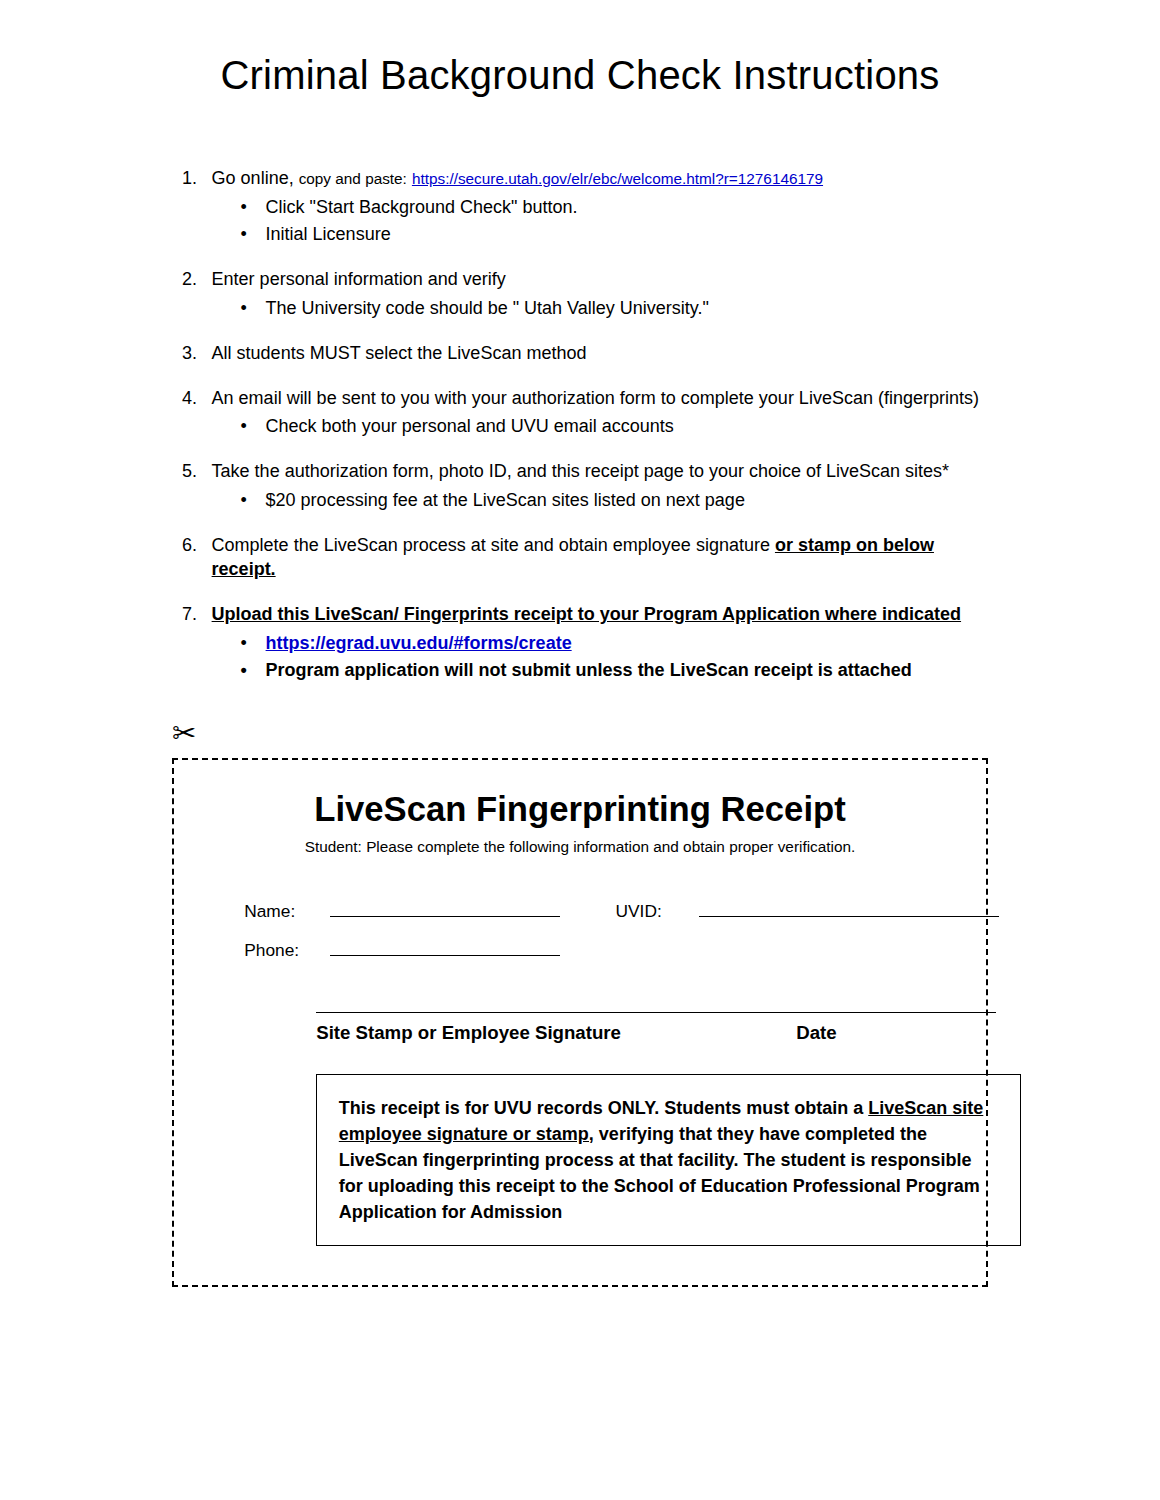Criminal Background Check Instructions
1. Go online, copy and paste: https://secure.utah.gov/elr/ebc/welcome.html?r=1276146179
Click "Start Background Check" button.
Initial Licensure
2. Enter personal information and verify
The University code should be " Utah Valley University."
3. All students MUST select the LiveScan method
4. An email will be sent to you with your authorization form to complete your LiveScan (fingerprints)
Check both your personal and UVU email accounts
5. Take the authorization form, photo ID, and this receipt page to your choice of LiveScan sites*
$20 processing fee at the LiveScan sites listed on next page
6. Complete the LiveScan process at site and obtain employee signature or stamp on below receipt.
7. Upload this LiveScan/ Fingerprints receipt to your Program Application where indicated
https://egrad.uvu.edu/#forms/create
Program application will not submit unless the LiveScan receipt is attached
✂
LiveScan Fingerprinting Receipt
Student: Please complete the following information and obtain proper verification.
| Name: | | UVID: | |
| Phone: | | | |
Site Stamp or Employee Signature
Date
This receipt is for UVU records ONLY. Students must obtain a LiveScan site employee signature or stamp, verifying that they have completed the LiveScan fingerprinting process at that facility. The student is responsible for uploading this receipt to the School of Education Professional Program Application for Admission